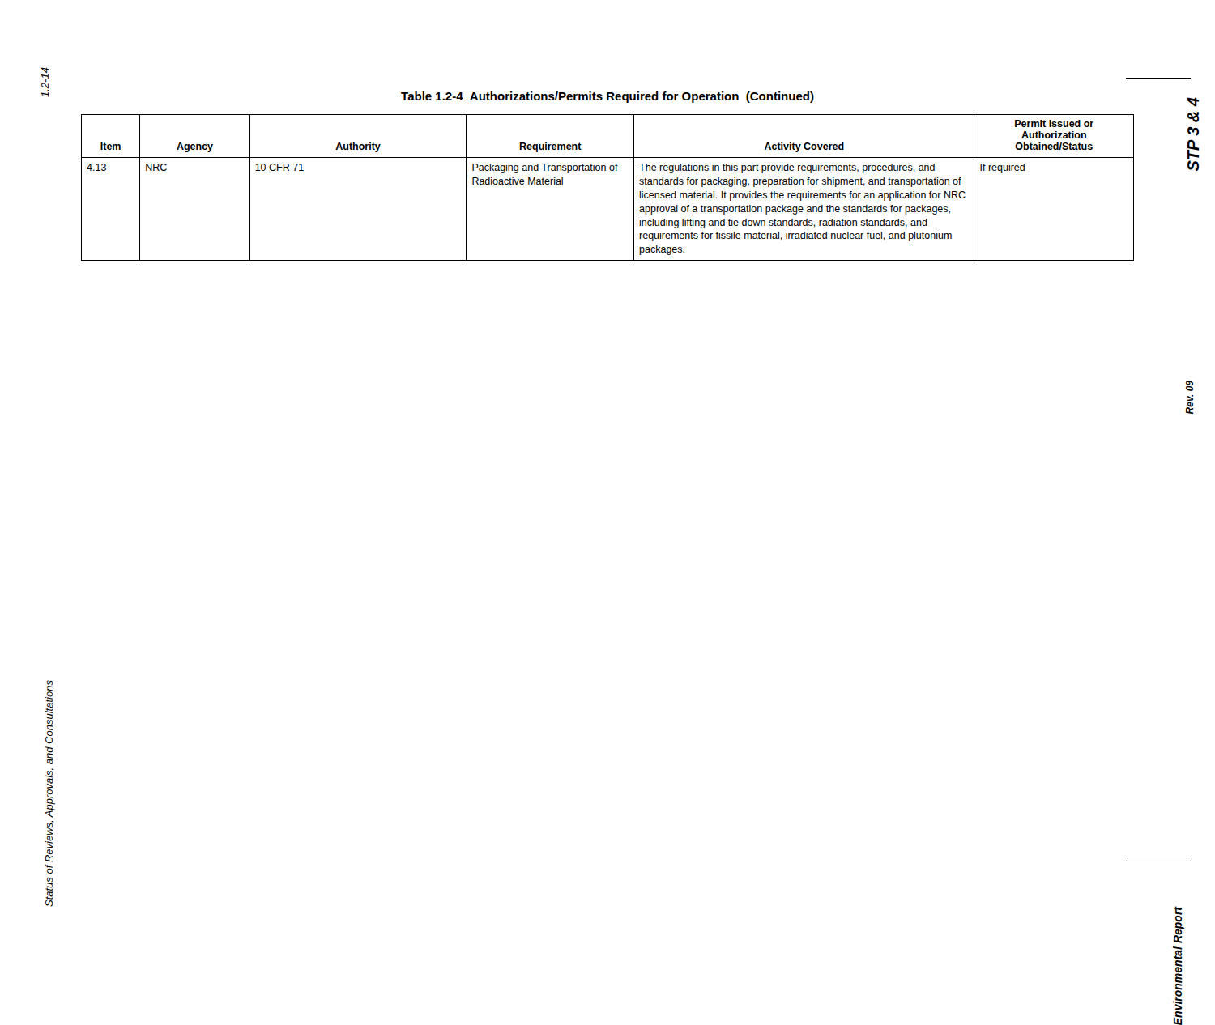1.2-14
Status of Reviews, Approvals, and Consultations
STP 3 & 4
Rev. 09
Environmental Report
Table 1.2-4 Authorizations/Permits Required for Operation (Continued)
| Item | Agency | Authority | Requirement | Activity Covered | Permit Issued or Authorization Obtained/Status |
| --- | --- | --- | --- | --- | --- |
| 4.13 | NRC | 10 CFR 71 | Packaging and Transportation of Radioactive Material | The regulations in this part provide requirements, procedures, and standards for packaging, preparation for shipment, and transportation of licensed material. It provides the requirements for an application for NRC approval of a transportation package and the standards for packages, including lifting and tie down standards, radiation standards, and requirements for fissile material, irradiated nuclear fuel, and plutonium packages. | If required |